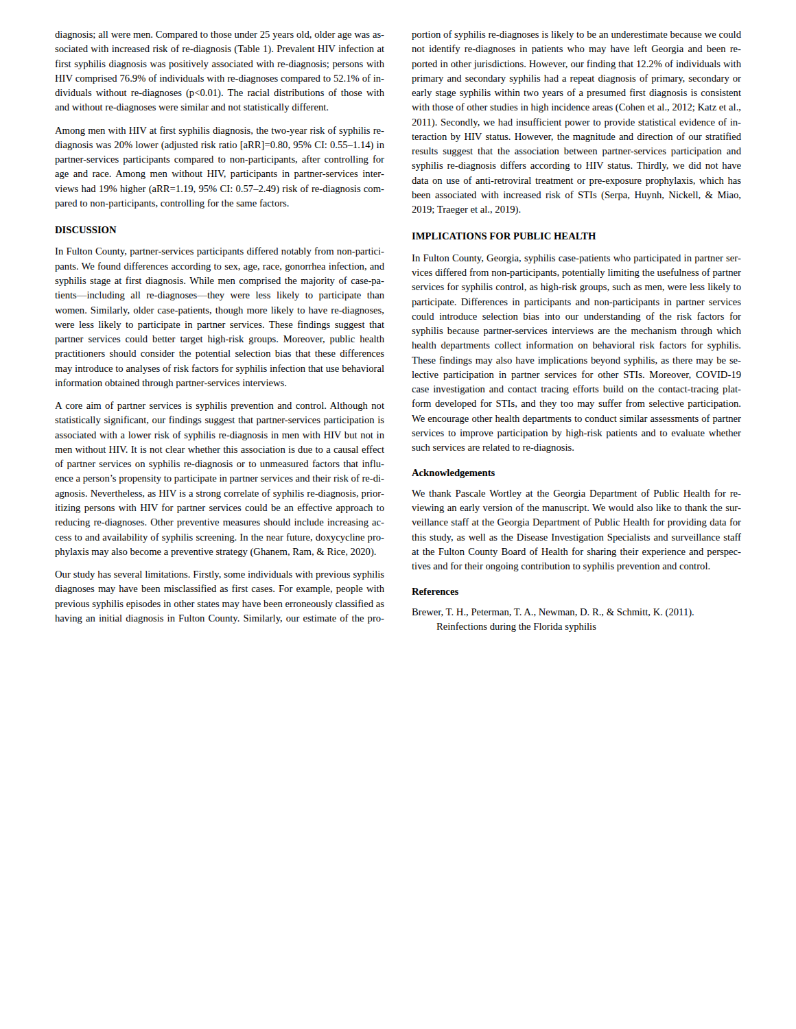diagnosis; all were men. Compared to those under 25 years old, older age was associated with increased risk of re-diagnosis (Table 1). Prevalent HIV infection at first syphilis diagnosis was positively associated with re-diagnosis; persons with HIV comprised 76.9% of individuals with re-diagnoses compared to 52.1% of individuals without re-diagnoses (p<0.01). The racial distributions of those with and without re-diagnoses were similar and not statistically different.
Among men with HIV at first syphilis diagnosis, the two-year risk of syphilis re-diagnosis was 20% lower (adjusted risk ratio [aRR]=0.80, 95% CI: 0.55–1.14) in partner-services participants compared to non-participants, after controlling for age and race. Among men without HIV, participants in partner-services interviews had 19% higher (aRR=1.19, 95% CI: 0.57–2.49) risk of re-diagnosis compared to non-participants, controlling for the same factors.
DISCUSSION
In Fulton County, partner-services participants differed notably from non-participants. We found differences according to sex, age, race, gonorrhea infection, and syphilis stage at first diagnosis. While men comprised the majority of case-patients—including all re-diagnoses—they were less likely to participate than women. Similarly, older case-patients, though more likely to have re-diagnoses, were less likely to participate in partner services. These findings suggest that partner services could better target high-risk groups. Moreover, public health practitioners should consider the potential selection bias that these differences may introduce to analyses of risk factors for syphilis infection that use behavioral information obtained through partner-services interviews.
A core aim of partner services is syphilis prevention and control. Although not statistically significant, our findings suggest that partner-services participation is associated with a lower risk of syphilis re-diagnosis in men with HIV but not in men without HIV. It is not clear whether this association is due to a causal effect of partner services on syphilis re-diagnosis or to unmeasured factors that influence a person’s propensity to participate in partner services and their risk of re-diagnosis. Nevertheless, as HIV is a strong correlate of syphilis re-diagnosis, prioritizing persons with HIV for partner services could be an effective approach to reducing re-diagnoses. Other preventive measures should include increasing access to and availability of syphilis screening. In the near future, doxycycline prophylaxis may also become a preventive strategy (Ghanem, Ram, & Rice, 2020).
Our study has several limitations. Firstly, some individuals with previous syphilis diagnoses may have been misclassified as first cases. For example, people with previous syphilis episodes in other states may have been erroneously classified as having an initial diagnosis in Fulton County. Similarly, our estimate of the proportion of syphilis re-diagnoses is likely to be an underestimate because we could not identify re-diagnoses in patients who may have left Georgia and been reported in other jurisdictions. However, our finding that 12.2% of individuals with primary and secondary syphilis had a repeat diagnosis of primary, secondary or early stage syphilis within two years of a presumed first diagnosis is consistent with those of other studies in high incidence areas (Cohen et al., 2012; Katz et al., 2011). Secondly, we had insufficient power to provide statistical evidence of interaction by HIV status. However, the magnitude and direction of our stratified results suggest that the association between partner-services participation and syphilis re-diagnosis differs according to HIV status. Thirdly, we did not have data on use of anti-retroviral treatment or pre-exposure prophylaxis, which has been associated with increased risk of STIs (Serpa, Huynh, Nickell, & Miao, 2019; Traeger et al., 2019).
IMPLICATIONS FOR PUBLIC HEALTH
In Fulton County, Georgia, syphilis case-patients who participated in partner services differed from non-participants, potentially limiting the usefulness of partner services for syphilis control, as high-risk groups, such as men, were less likely to participate. Differences in participants and non-participants in partner services could introduce selection bias into our understanding of the risk factors for syphilis because partner-services interviews are the mechanism through which health departments collect information on behavioral risk factors for syphilis. These findings may also have implications beyond syphilis, as there may be selective participation in partner services for other STIs. Moreover, COVID-19 case investigation and contact tracing efforts build on the contact-tracing platform developed for STIs, and they too may suffer from selective participation. We encourage other health departments to conduct similar assessments of partner services to improve participation by high-risk patients and to evaluate whether such services are related to re-diagnosis.
Acknowledgements
We thank Pascale Wortley at the Georgia Department of Public Health for reviewing an early version of the manuscript. We would also like to thank the surveillance staff at the Georgia Department of Public Health for providing data for this study, as well as the Disease Investigation Specialists and surveillance staff at the Fulton County Board of Health for sharing their experience and perspectives and for their ongoing contribution to syphilis prevention and control.
References
Brewer, T. H., Peterman, T. A., Newman, D. R., & Schmitt, K. (2011). Reinfections during the Florida syphilis